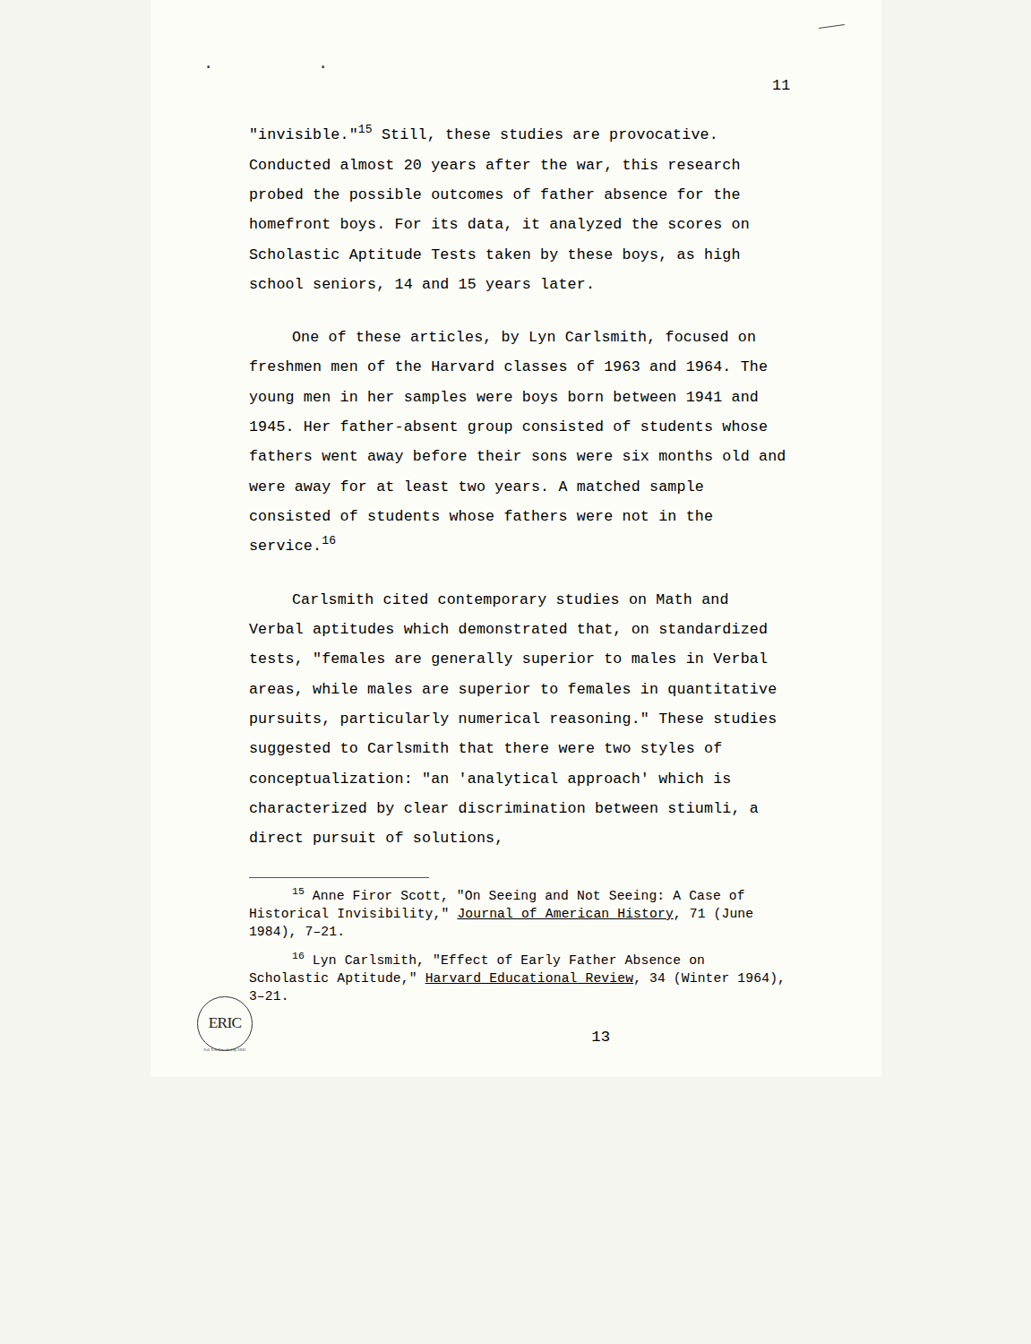. .
11
"invisible."15 Still, these studies are provocative. Conducted almost 20 years after the war, this research probed the possible outcomes of father absence for the homefront boys. For its data, it analyzed the scores on Scholastic Aptitude Tests taken by these boys, as high school seniors, 14 and 15 years later.
One of these articles, by Lyn Carlsmith, focused on freshmen men of the Harvard classes of 1963 and 1964. The young men in her samples were boys born between 1941 and 1945. Her father-absent group consisted of students whose fathers went away before their sons were six months old and were away for at least two years. A matched sample consisted of students whose fathers were not in the service.16
Carlsmith cited contemporary studies on Math and Verbal aptitudes which demonstrated that, on standardized tests, "females are generally superior to males in Verbal areas, while males are superior to females in quantitative pursuits, particularly numerical reasoning." These studies suggested to Carlsmith that there were two styles of conceptualization: "an 'analytical approach' which is characterized by clear discrimination between stiumli, a direct pursuit of solutions,
15 Anne Firor Scott, "On Seeing and Not Seeing: A Case of Historical Invisibility," Journal of American History, 71 (June 1984), 7–21.
16 Lyn Carlsmith, "Effect of Early Father Absence on Scholastic Aptitude," Harvard Educational Review, 34 (Winter 1964), 3–21.
ERICFull Text Provided by ERIC
13